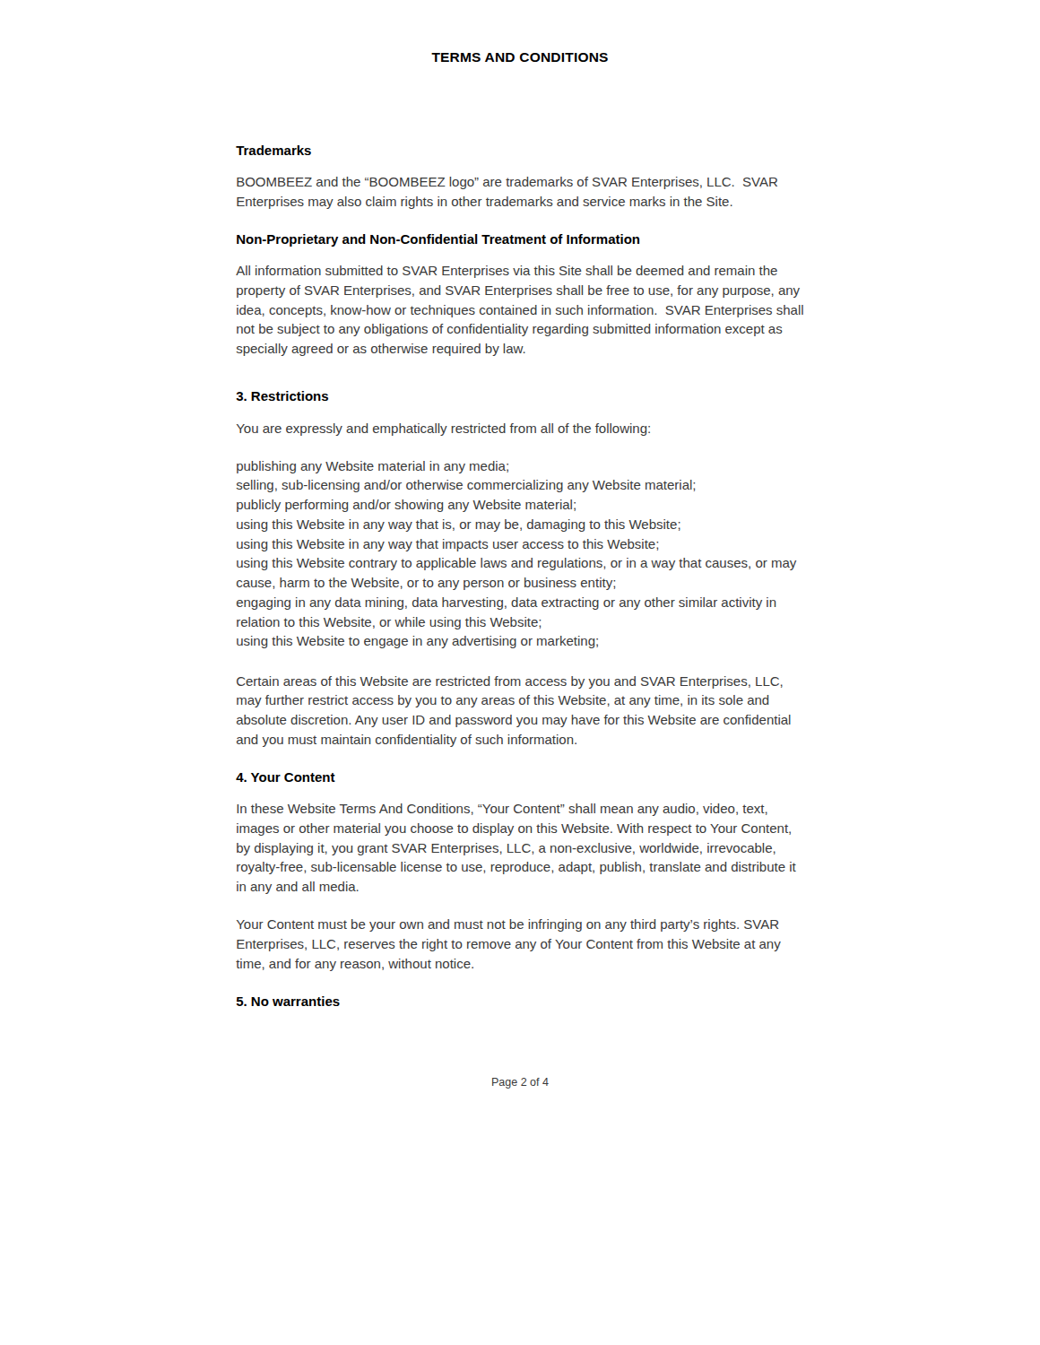TERMS AND CONDITIONS
Trademarks
BOOMBEEZ and the “BOOMBEEZ logo” are trademarks of SVAR Enterprises, LLC. SVAR Enterprises may also claim rights in other trademarks and service marks in the Site.
Non-Proprietary and Non-Confidential Treatment of Information
All information submitted to SVAR Enterprises via this Site shall be deemed and remain the property of SVAR Enterprises, and SVAR Enterprises shall be free to use, for any purpose, any idea, concepts, know-how or techniques contained in such information. SVAR Enterprises shall not be subject to any obligations of confidentiality regarding submitted information except as specially agreed or as otherwise required by law.
3. Restrictions
You are expressly and emphatically restricted from all of the following:
publishing any Website material in any media;
selling, sub-licensing and/or otherwise commercializing any Website material;
publicly performing and/or showing any Website material;
using this Website in any way that is, or may be, damaging to this Website;
using this Website in any way that impacts user access to this Website;
using this Website contrary to applicable laws and regulations, or in a way that causes, or may cause, harm to the Website, or to any person or business entity;
engaging in any data mining, data harvesting, data extracting or any other similar activity in relation to this Website, or while using this Website;
using this Website to engage in any advertising or marketing;
Certain areas of this Website are restricted from access by you and SVAR Enterprises, LLC, may further restrict access by you to any areas of this Website, at any time, in its sole and absolute discretion. Any user ID and password you may have for this Website are confidential and you must maintain confidentiality of such information.
4. Your Content
In these Website Terms And Conditions, “Your Content” shall mean any audio, video, text, images or other material you choose to display on this Website. With respect to Your Content, by displaying it, you grant SVAR Enterprises, LLC, a non-exclusive, worldwide, irrevocable, royalty-free, sub-licensable license to use, reproduce, adapt, publish, translate and distribute it in any and all media.
Your Content must be your own and must not be infringing on any third party’s rights. SVAR Enterprises, LLC, reserves the right to remove any of Your Content from this Website at any time, and for any reason, without notice.
5. No warranties
Page 2 of 4